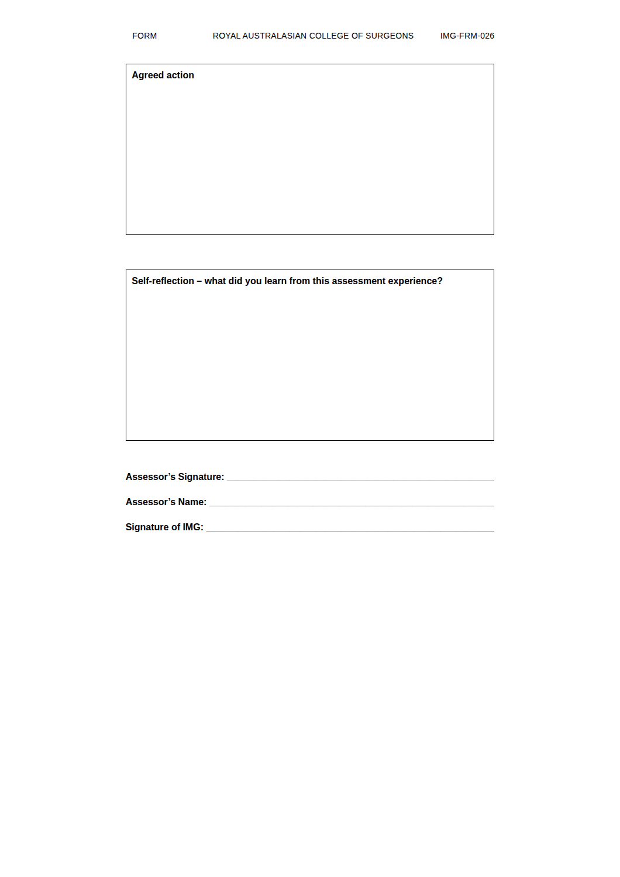FORM
ROYAL AUSTRALASIAN COLLEGE OF SURGEONS
IMG-FRM-026
Agreed action
Self-reflection – what did you learn from this assessment experience?
Assessor’s Signature: _______________________________________________________________
Assessor’s Name: _________________________________________________________________
Signature of IMG: __________________________________________________________________